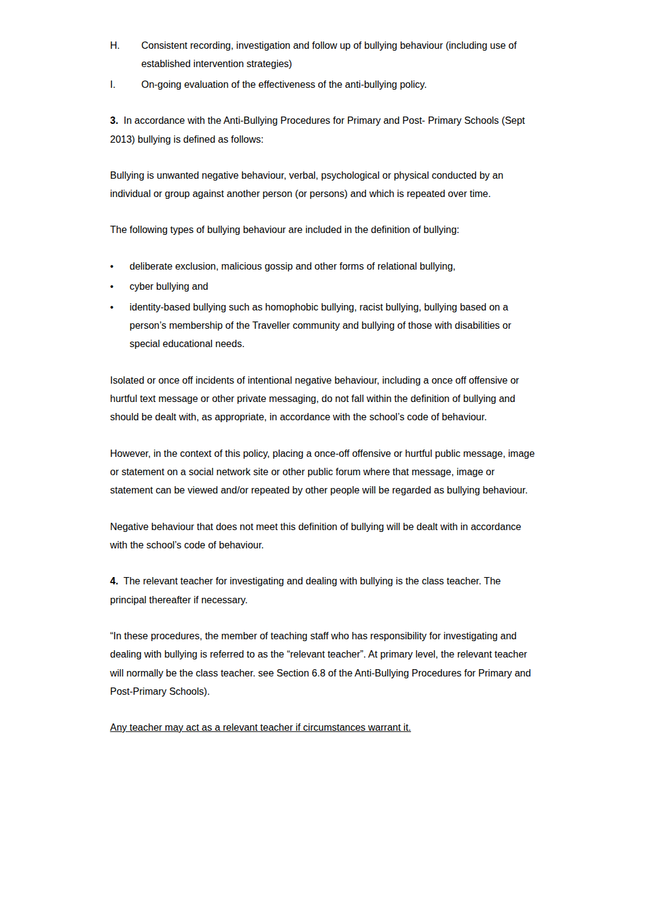H. Consistent recording, investigation and follow up of bullying behaviour (including use of established intervention strategies)
I. On-going evaluation of the effectiveness of the anti-bullying policy.
3. In accordance with the Anti-Bullying Procedures for Primary and Post- Primary Schools (Sept 2013) bullying is defined as follows:
Bullying is unwanted negative behaviour, verbal, psychological or physical conducted by an individual or group against another person (or persons) and which is repeated over time.
The following types of bullying behaviour are included in the definition of bullying:
•deliberate exclusion, malicious gossip and other forms of relational bullying,
•cyber bullying and
•identity-based bullying such as homophobic bullying, racist bullying, bullying based on a person’s membership of the Traveller community and bullying of those with disabilities or special educational needs.
Isolated or once off incidents of intentional negative behaviour, including a once off offensive or hurtful text message or other private messaging, do not fall within the definition of bullying and should be dealt with, as appropriate, in accordance with the school’s code of behaviour.
However, in the context of this policy, placing a once-off offensive or hurtful public message, image or statement on a social network site or other public forum where that message, image or statement can be viewed and/or repeated by other people will be regarded as bullying behaviour.
Negative behaviour that does not meet this definition of bullying will be dealt with in accordance with the school’s code of behaviour.
4. The relevant teacher for investigating and dealing with bullying is the class teacher. The principal thereafter if necessary.
“In these procedures, the member of teaching staff who has responsibility for investigating and dealing with bullying is referred to as the “relevant teacher”. At primary level, the relevant teacher will normally be the class teacher. see Section 6.8 of the Anti-Bullying Procedures for Primary and Post-Primary Schools).
Any teacher may act as a relevant teacher if circumstances warrant it.